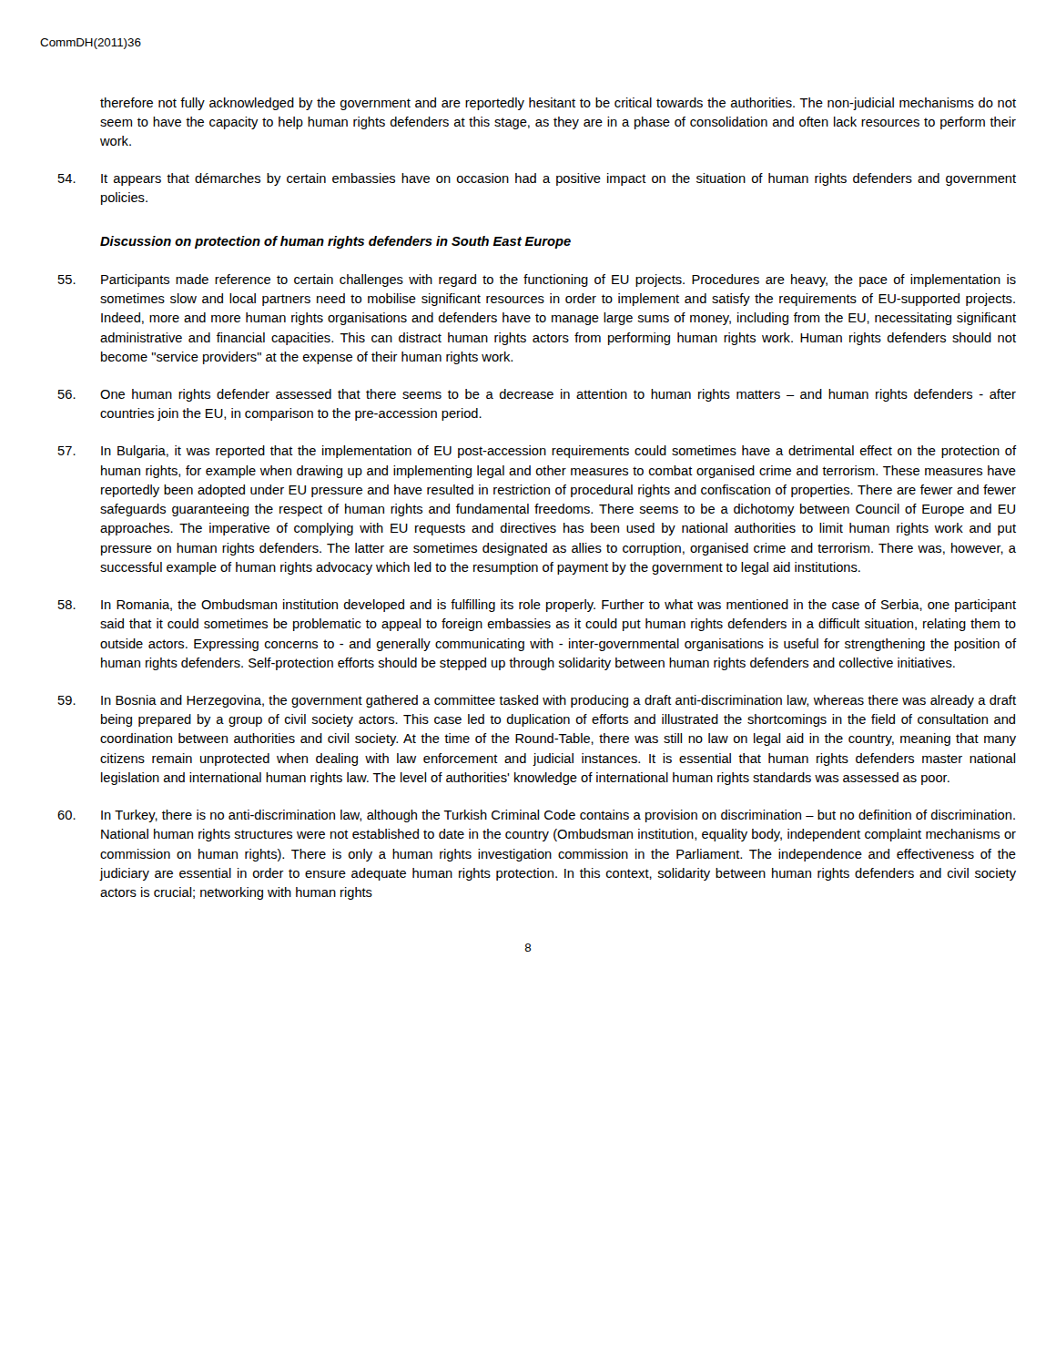CommDH(2011)36
therefore not fully acknowledged by the government and are reportedly hesitant to be critical towards the authorities. The non-judicial mechanisms do not seem to have the capacity to help human rights defenders at this stage, as they are in a phase of consolidation and often lack resources to perform their work.
54. It appears that démarches by certain embassies have on occasion had a positive impact on the situation of human rights defenders and government policies.
Discussion on protection of human rights defenders in South East Europe
55. Participants made reference to certain challenges with regard to the functioning of EU projects. Procedures are heavy, the pace of implementation is sometimes slow and local partners need to mobilise significant resources in order to implement and satisfy the requirements of EU-supported projects. Indeed, more and more human rights organisations and defenders have to manage large sums of money, including from the EU, necessitating significant administrative and financial capacities. This can distract human rights actors from performing human rights work. Human rights defenders should not become "service providers" at the expense of their human rights work.
56. One human rights defender assessed that there seems to be a decrease in attention to human rights matters – and human rights defenders - after countries join the EU, in comparison to the pre-accession period.
57. In Bulgaria, it was reported that the implementation of EU post-accession requirements could sometimes have a detrimental effect on the protection of human rights, for example when drawing up and implementing legal and other measures to combat organised crime and terrorism. These measures have reportedly been adopted under EU pressure and have resulted in restriction of procedural rights and confiscation of properties. There are fewer and fewer safeguards guaranteeing the respect of human rights and fundamental freedoms. There seems to be a dichotomy between Council of Europe and EU approaches. The imperative of complying with EU requests and directives has been used by national authorities to limit human rights work and put pressure on human rights defenders. The latter are sometimes designated as allies to corruption, organised crime and terrorism. There was, however, a successful example of human rights advocacy which led to the resumption of payment by the government to legal aid institutions.
58. In Romania, the Ombudsman institution developed and is fulfilling its role properly. Further to what was mentioned in the case of Serbia, one participant said that it could sometimes be problematic to appeal to foreign embassies as it could put human rights defenders in a difficult situation, relating them to outside actors. Expressing concerns to - and generally communicating with - inter-governmental organisations is useful for strengthening the position of human rights defenders. Self-protection efforts should be stepped up through solidarity between human rights defenders and collective initiatives.
59. In Bosnia and Herzegovina, the government gathered a committee tasked with producing a draft anti-discrimination law, whereas there was already a draft being prepared by a group of civil society actors. This case led to duplication of efforts and illustrated the shortcomings in the field of consultation and coordination between authorities and civil society. At the time of the Round-Table, there was still no law on legal aid in the country, meaning that many citizens remain unprotected when dealing with law enforcement and judicial instances. It is essential that human rights defenders master national legislation and international human rights law. The level of authorities' knowledge of international human rights standards was assessed as poor.
60. In Turkey, there is no anti-discrimination law, although the Turkish Criminal Code contains a provision on discrimination – but no definition of discrimination. National human rights structures were not established to date in the country (Ombudsman institution, equality body, independent complaint mechanisms or commission on human rights). There is only a human rights investigation commission in the Parliament. The independence and effectiveness of the judiciary are essential in order to ensure adequate human rights protection. In this context, solidarity between human rights defenders and civil society actors is crucial; networking with human rights
8